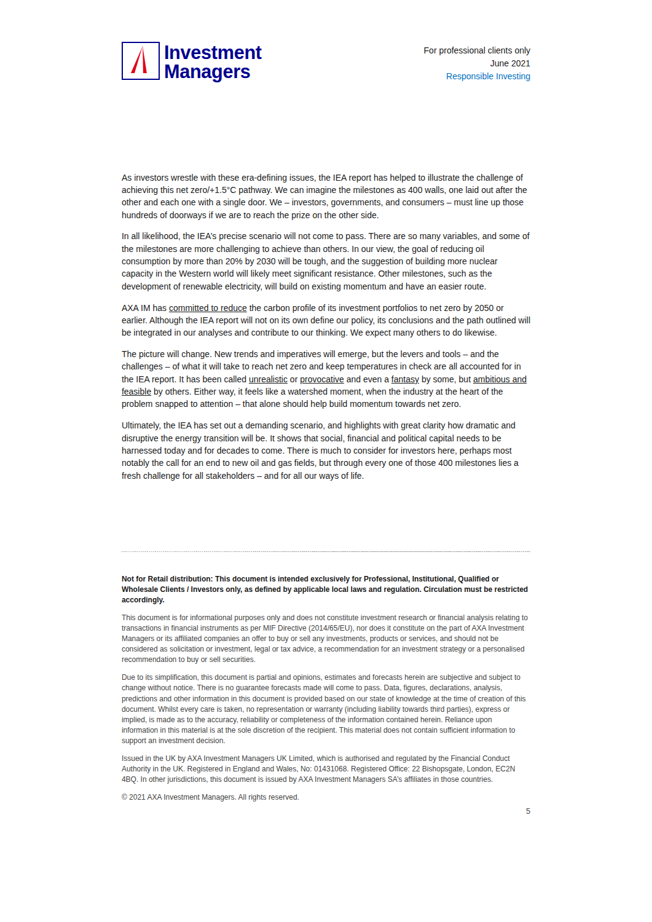Investment
Managers
For professional clients only
June 2021
Responsible Investing
As investors wrestle with these era-defining issues, the IEA report has helped to illustrate the challenge of achieving this net zero/+1.5°C pathway. We can imagine the milestones as 400 walls, one laid out after the other and each one with a single door. We – investors, governments, and consumers – must line up those hundreds of doorways if we are to reach the prize on the other side.
In all likelihood, the IEA’s precise scenario will not come to pass. There are so many variables, and some of the milestones are more challenging to achieve than others. In our view, the goal of reducing oil consumption by more than 20% by 2030 will be tough, and the suggestion of building more nuclear capacity in the Western world will likely meet significant resistance. Other milestones, such as the development of renewable electricity, will build on existing momentum and have an easier route.
AXA IM has committed to reduce the carbon profile of its investment portfolios to net zero by 2050 or earlier. Although the IEA report will not on its own define our policy, its conclusions and the path outlined will be integrated in our analyses and contribute to our thinking. We expect many others to do likewise.
The picture will change. New trends and imperatives will emerge, but the levers and tools – and the challenges – of what it will take to reach net zero and keep temperatures in check are all accounted for in the IEA report. It has been called unrealistic or provocative and even a fantasy by some, but ambitious and feasible by others. Either way, it feels like a watershed moment, when the industry at the heart of the problem snapped to attention – that alone should help build momentum towards net zero.
Ultimately, the IEA has set out a demanding scenario, and highlights with great clarity how dramatic and disruptive the energy transition will be. It shows that social, financial and political capital needs to be harnessed today and for decades to come. There is much to consider for investors here, perhaps most notably the call for an end to new oil and gas fields, but through every one of those 400 milestones lies a fresh challenge for all stakeholders – and for all our ways of life.
Not for Retail distribution: This document is intended exclusively for Professional, Institutional, Qualified or Wholesale Clients / Investors only, as defined by applicable local laws and regulation. Circulation must be restricted accordingly.
This document is for informational purposes only and does not constitute investment research or financial analysis relating to transactions in financial instruments as per MIF Directive (2014/65/EU), nor does it constitute on the part of AXA Investment Managers or its affiliated companies an offer to buy or sell any investments, products or services, and should not be considered as solicitation or investment, legal or tax advice, a recommendation for an investment strategy or a personalised recommendation to buy or sell securities.
Due to its simplification, this document is partial and opinions, estimates and forecasts herein are subjective and subject to change without notice. There is no guarantee forecasts made will come to pass. Data, figures, declarations, analysis, predictions and other information in this document is provided based on our state of knowledge at the time of creation of this document. Whilst every care is taken, no representation or warranty (including liability towards third parties), express or implied, is made as to the accuracy, reliability or completeness of the information contained herein. Reliance upon information in this material is at the sole discretion of the recipient. This material does not contain sufficient information to support an investment decision.
Issued in the UK by AXA Investment Managers UK Limited, which is authorised and regulated by the Financial Conduct Authority in the UK. Registered in England and Wales, No: 01431068. Registered Office: 22 Bishopsgate, London, EC2N 4BQ. In other jurisdictions, this document is issued by AXA Investment Managers SA’s affiliates in those countries.
© 2021 AXA Investment Managers. All rights reserved.
5